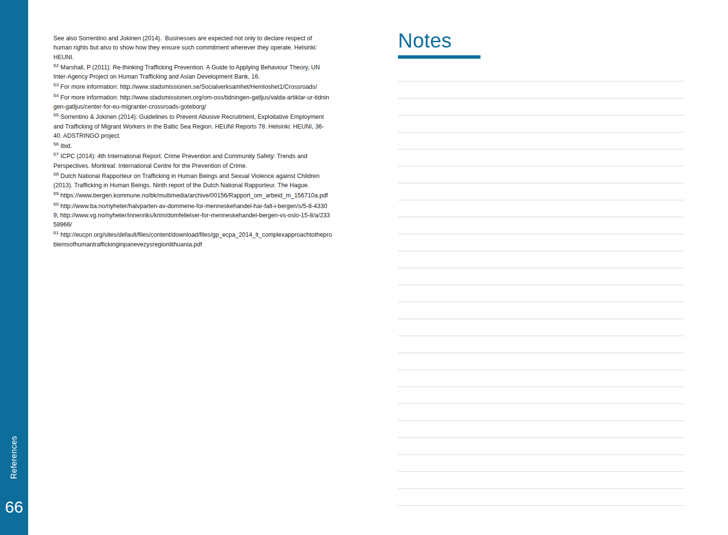References 66
See also Sorrentino and Jokinen (2014). Businesses are expected not only to declare respect of human rights but also to show how they ensure such commitment wherever they operate. Helsinki: HEUNI.
52 Marshall, P (2011): Re-thinking Trafficking Prevention. A Guide to Applying Behaviour Theory, UN Inter-Agency Project on Human Trafficking and Asian Development Bank, 16.
53 For more information: http://www.stadsmissionen.se/Socialverksamhet/Hemloshet1/Crossroads/
54 For more information: http://www.stadsmissionen.org/om-oss/tidningen-gatljus/valda-artiklar-ur-tidningen-gatljus/center-for-eu-migranter-crossroads-goteborg/
55 Sorrentino & Jokinen (2014): Guidelines to Prevent Abusive Recruitment, Exploitative Employment and Trafficking of Migrant Workers in the Baltic Sea Region. HEUNI Reports 78. Helsinki: HEUNI, 36-40. ADSTRINGO project.
56 Ibid.
57 ICPC (2014): 4th International Report. Crime Prevention and Community Safety: Trends and Perspectives. Montreal: International Centre for the Prevention of Crime.
58 Dutch National Rapporteur on Trafficking in Human Beings and Sexual Violence against Children (2013). Trafficking in Human Beings. Ninth report of the Dutch National Rapporteur. The Hague.
59 https://www.bergen.kommune.no/bk/multimedia/archive/00156/Rapport_om_arbeid_m_156710a.pdf
60 http://www.ba.no/nyheter/halvparten-av-dommene-for-menneskehandel-har-falt-i-bergen/s/5-8-43309; http://www.vg.no/nyheter/innenriks/krim/domfellelser-for-menneskehandel-bergen-vs-oslo-15-8/a/23358966/
61 http://eucpn.org/sites/default/files/content/download/files/gp_ecpa_2014_lt_complexapproachtotheproblemsofhumantraffickinginpanevezysregionlithuania.pdf
Notes